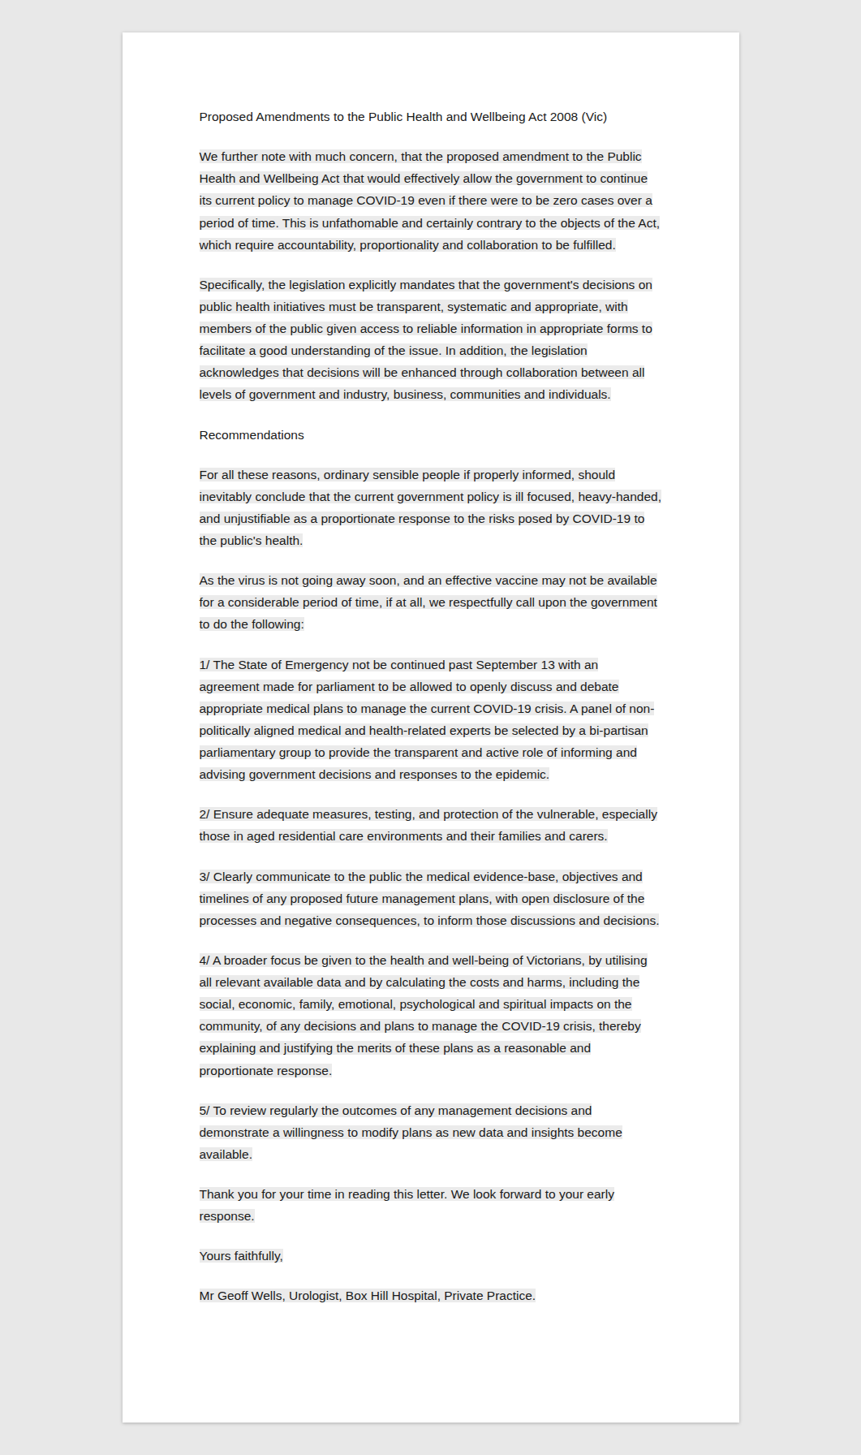Proposed Amendments to the Public Health and Wellbeing Act 2008 (Vic)
We further note with much concern, that the proposed amendment to the Public Health and Wellbeing Act that would effectively allow the government to continue its current policy to manage COVID-19 even if there were to be zero cases over a period of time. This is unfathomable and certainly contrary to the objects of the Act, which require accountability, proportionality and collaboration to be fulfilled.
Specifically, the legislation explicitly mandates that the government's decisions on public health initiatives must be transparent, systematic and appropriate, with members of the public given access to reliable information in appropriate forms to facilitate a good understanding of the issue. In addition, the legislation acknowledges that decisions will be enhanced through collaboration between all levels of government and industry, business, communities and individuals.
Recommendations
For all these reasons, ordinary sensible people if properly informed, should inevitably conclude that the current government policy is ill focused, heavy-handed, and unjustifiable as a proportionate response to the risks posed by COVID-19 to the public's health.
As the virus is not going away soon, and an effective vaccine may not be available for a considerable period of time, if at all, we respectfully call upon the government to do the following:
1/ The State of Emergency not be continued past September 13 with an agreement made for parliament to be allowed to openly discuss and debate appropriate medical plans to manage the current COVID-19 crisis. A panel of non-politically aligned medical and health-related experts be selected by a bi-partisan parliamentary group to provide the transparent and active role of informing and advising government decisions and responses to the epidemic.
2/ Ensure adequate measures, testing, and protection of the vulnerable, especially those in aged residential care environments and their families and carers.
3/ Clearly communicate to the public the medical evidence-base, objectives and timelines of any proposed future management plans, with open disclosure of the processes and negative consequences, to inform those discussions and decisions.
4/ A broader focus be given to the health and well-being of Victorians, by utilising all relevant available data and by calculating the costs and harms, including the social, economic, family, emotional, psychological and spiritual impacts on the community, of any decisions and plans to manage the COVID-19 crisis, thereby explaining and justifying the merits of these plans as a reasonable and proportionate response.
5/ To review regularly the outcomes of any management decisions and demonstrate a willingness to modify plans as new data and insights become available.
Thank you for your time in reading this letter. We look forward to your early response.
Yours faithfully,
Mr Geoff Wells, Urologist, Box Hill Hospital, Private Practice.